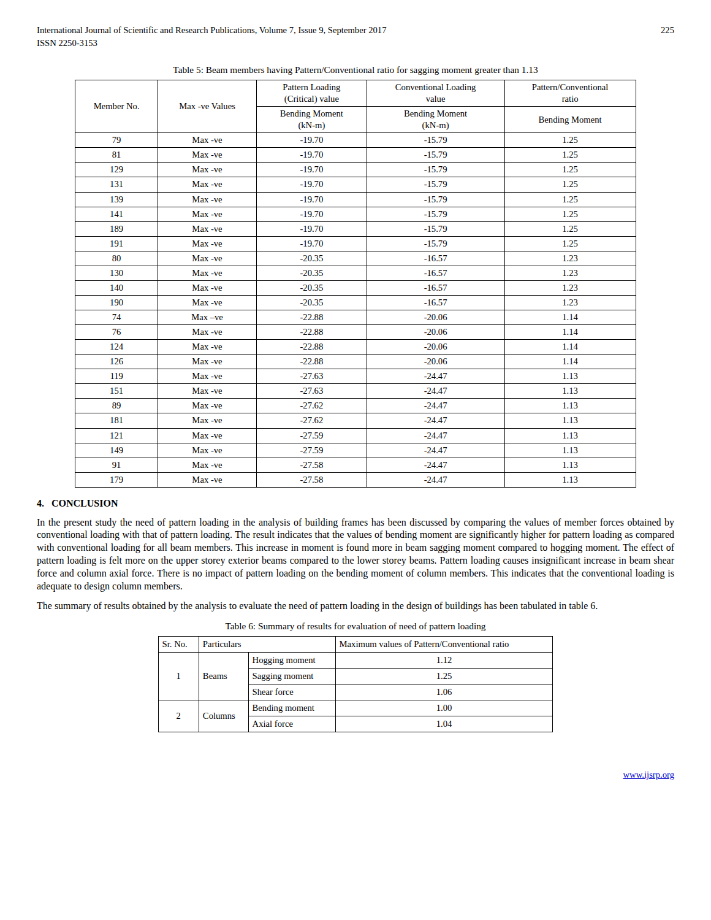International Journal of Scientific and Research Publications, Volume 7, Issue 9, September 2017 225
ISSN 2250-3153
Table 5: Beam members having Pattern/Conventional ratio for sagging moment greater than 1.13
| Member No. | Max -ve Values | Pattern Loading (Critical) value | Conventional Loading value | Pattern/Conventional ratio |
| --- | --- | --- | --- | --- |
| Bending Moment (kN-m) | Bending Moment (kN-m) | Bending Moment |
| 79 | Max -ve | -19.70 | -15.79 | 1.25 |
| 81 | Max -ve | -19.70 | -15.79 | 1.25 |
| 129 | Max -ve | -19.70 | -15.79 | 1.25 |
| 131 | Max -ve | -19.70 | -15.79 | 1.25 |
| 139 | Max -ve | -19.70 | -15.79 | 1.25 |
| 141 | Max -ve | -19.70 | -15.79 | 1.25 |
| 189 | Max -ve | -19.70 | -15.79 | 1.25 |
| 191 | Max -ve | -19.70 | -15.79 | 1.25 |
| 80 | Max -ve | -20.35 | -16.57 | 1.23 |
| 130 | Max -ve | -20.35 | -16.57 | 1.23 |
| 140 | Max -ve | -20.35 | -16.57 | 1.23 |
| 190 | Max -ve | -20.35 | -16.57 | 1.23 |
| 74 | Max –ve | -22.88 | -20.06 | 1.14 |
| 76 | Max -ve | -22.88 | -20.06 | 1.14 |
| 124 | Max -ve | -22.88 | -20.06 | 1.14 |
| 126 | Max -ve | -22.88 | -20.06 | 1.14 |
| 119 | Max -ve | -27.63 | -24.47 | 1.13 |
| 151 | Max -ve | -27.63 | -24.47 | 1.13 |
| 89 | Max -ve | -27.62 | -24.47 | 1.13 |
| 181 | Max -ve | -27.62 | -24.47 | 1.13 |
| 121 | Max -ve | -27.59 | -24.47 | 1.13 |
| 149 | Max -ve | -27.59 | -24.47 | 1.13 |
| 91 | Max -ve | -27.58 | -24.47 | 1.13 |
| 179 | Max -ve | -27.58 | -24.47 | 1.13 |
4. CONCLUSION
In the present study the need of pattern loading in the analysis of building frames has been discussed by comparing the values of member forces obtained by conventional loading with that of pattern loading. The result indicates that the values of bending moment are significantly higher for pattern loading as compared with conventional loading for all beam members. This increase in moment is found more in beam sagging moment compared to hogging moment. The effect of pattern loading is felt more on the upper storey exterior beams compared to the lower storey beams. Pattern loading causes insignificant increase in beam shear force and column axial force. There is no impact of pattern loading on the bending moment of column members. This indicates that the conventional loading is adequate to design column members.
The summary of results obtained by the analysis to evaluate the need of pattern loading in the design of buildings has been tabulated in table 6.
Table 6: Summary of results for evaluation of need of pattern loading
| Sr. No. | Particulars | Maximum values of Pattern/Conventional ratio |
| --- | --- | --- |
| 1 | Beams | Hogging moment | 1.12 |
| Sagging moment | 1.25 |
| Shear force | 1.06 |
| 2 | Columns | Bending moment | 1.00 |
| Axial force | 1.04 |
www.ijsrp.org